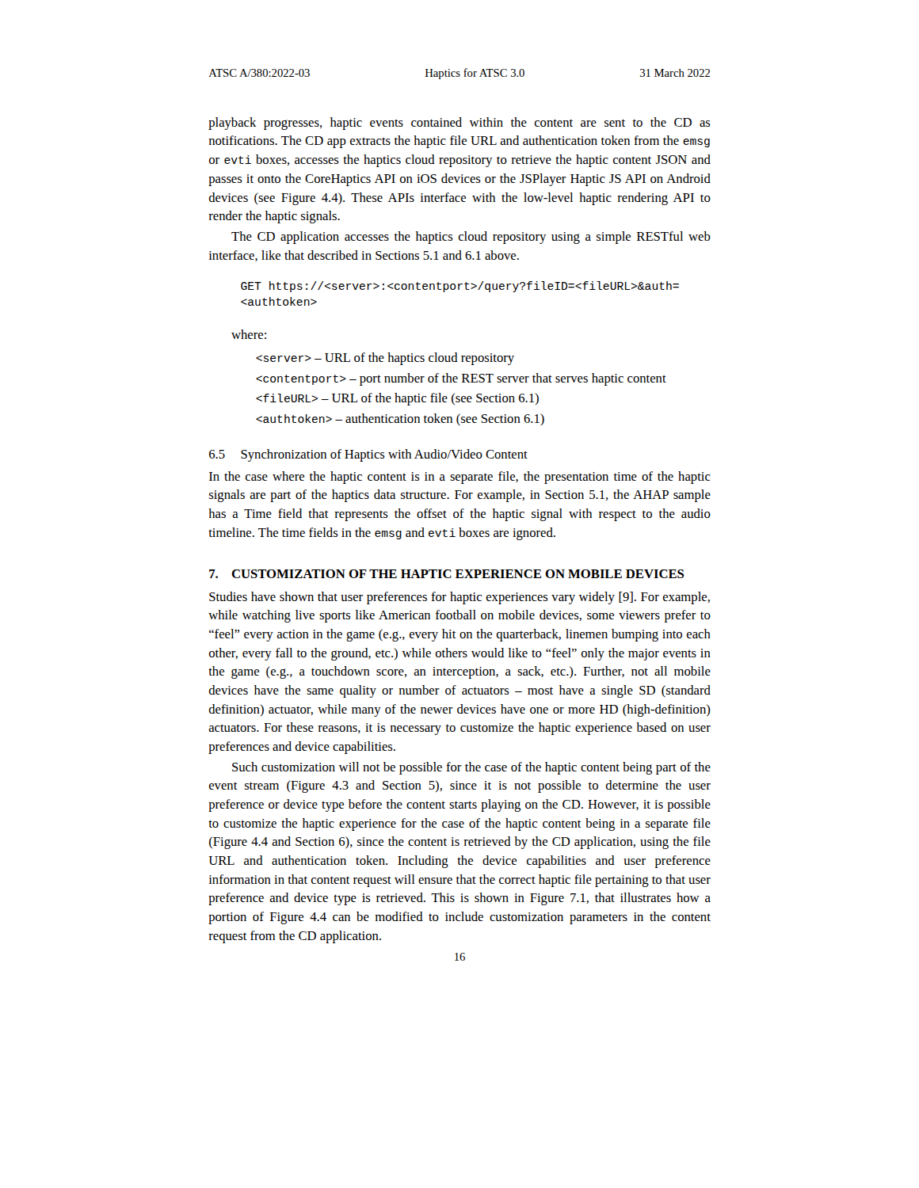ATSC A/380:2022-03
Haptics for ATSC 3.0
31 March 2022
playback progresses, haptic events contained within the content are sent to the CD as notifications. The CD app extracts the haptic file URL and authentication token from the emsg or evti boxes, accesses the haptics cloud repository to retrieve the haptic content JSON and passes it onto the CoreHaptics API on iOS devices or the JSPlayer Haptic JS API on Android devices (see Figure 4.4). These APIs interface with the low-level haptic rendering API to render the haptic signals.
The CD application accesses the haptics cloud repository using a simple RESTful web interface, like that described in Sections 5.1 and 6.1 above.
GET https://<server>:<contentport>/query?fileID=<fileURL>&auth=<authtoken>
where:
<server> – URL of the haptics cloud repository
<contentport> – port number of the REST server that serves haptic content
<fileURL> – URL of the haptic file (see Section 6.1)
<authtoken> – authentication token (see Section 6.1)
6.5 Synchronization of Haptics with Audio/Video Content
In the case where the haptic content is in a separate file, the presentation time of the haptic signals are part of the haptics data structure. For example, in Section 5.1, the AHAP sample has a Time field that represents the offset of the haptic signal with respect to the audio timeline. The time fields in the emsg and evti boxes are ignored.
7. Customization of the Haptic Experience on Mobile Devices
Studies have shown that user preferences for haptic experiences vary widely [9]. For example, while watching live sports like American football on mobile devices, some viewers prefer to “feel” every action in the game (e.g., every hit on the quarterback, linemen bumping into each other, every fall to the ground, etc.) while others would like to “feel” only the major events in the game (e.g., a touchdown score, an interception, a sack, etc.). Further, not all mobile devices have the same quality or number of actuators – most have a single SD (standard definition) actuator, while many of the newer devices have one or more HD (high-definition) actuators. For these reasons, it is necessary to customize the haptic experience based on user preferences and device capabilities.
Such customization will not be possible for the case of the haptic content being part of the event stream (Figure 4.3 and Section 5), since it is not possible to determine the user preference or device type before the content starts playing on the CD. However, it is possible to customize the haptic experience for the case of the haptic content being in a separate file (Figure 4.4 and Section 6), since the content is retrieved by the CD application, using the file URL and authentication token. Including the device capabilities and user preference information in that content request will ensure that the correct haptic file pertaining to that user preference and device type is retrieved. This is shown in Figure 7.1, that illustrates how a portion of Figure 4.4 can be modified to include customization parameters in the content request from the CD application.
16